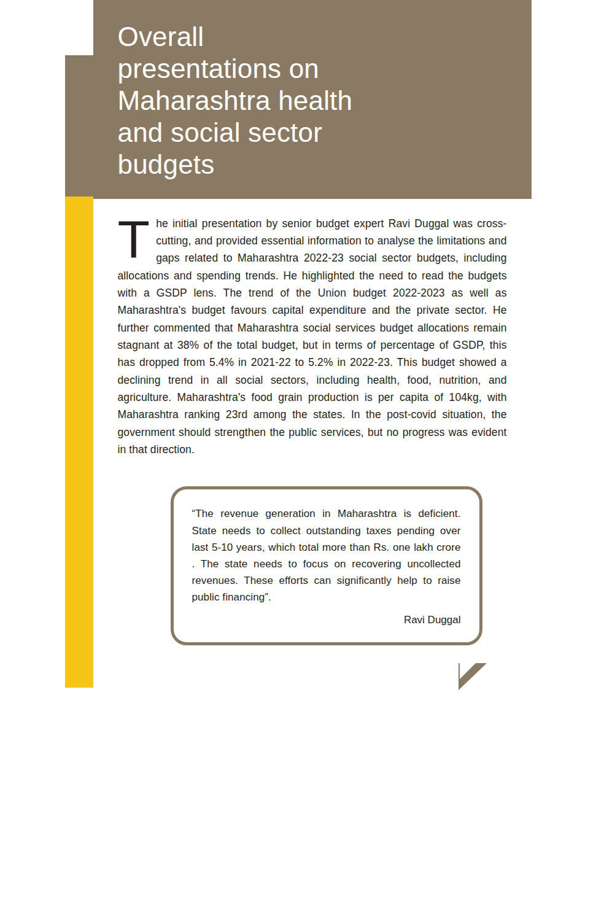Overall presentations on Maharashtra health and social sector budgets
The initial presentation by senior budget expert Ravi Duggal was cross-cutting, and provided essential information to analyse the limitations and gaps related to Maharashtra 2022-23 social sector budgets, including allocations and spending trends. He highlighted the need to read the budgets with a GSDP lens. The trend of the Union budget 2022-2023 as well as Maharashtra's budget favours capital expenditure and the private sector. He further commented that Maharashtra social services budget allocations remain stagnant at 38% of the total budget, but in terms of percentage of GSDP, this has dropped from 5.4% in 2021-22 to 5.2% in 2022-23. This budget showed a declining trend in all social sectors, including health, food, nutrition, and agriculture. Maharashtra's food grain production is per capita of 104kg, with Maharashtra ranking 23rd among the states. In the post-covid situation, the government should strengthen the public services, but no progress was evident in that direction.
“The revenue generation in Maharashtra is deficient. State needs to collect outstanding taxes pending over last 5-10 years, which total more than Rs. one lakh crore . The state needs to focus on recovering uncollected revenues. These efforts can significantly help to raise public financing”.
Ravi Duggal